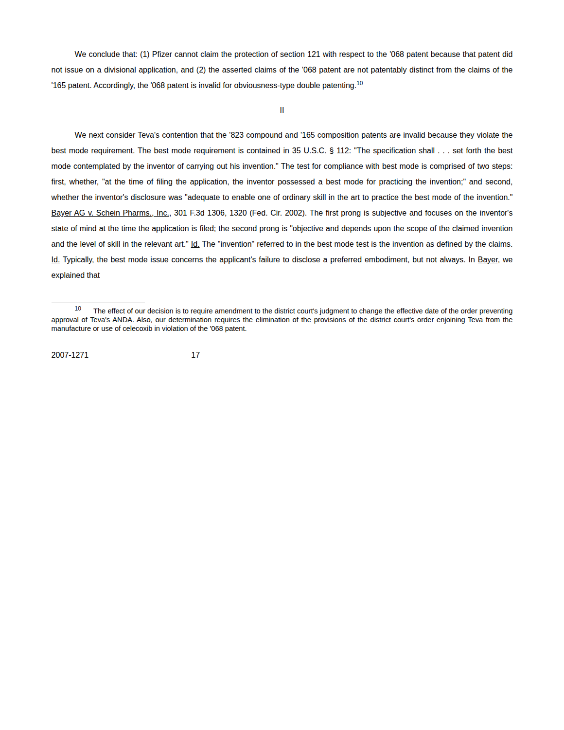We conclude that: (1) Pfizer cannot claim the protection of section 121 with respect to the '068 patent because that patent did not issue on a divisional application, and (2) the asserted claims of the '068 patent are not patentably distinct from the claims of the '165 patent. Accordingly, the '068 patent is invalid for obviousness-type double patenting.10
II
We next consider Teva's contention that the '823 compound and '165 composition patents are invalid because they violate the best mode requirement. The best mode requirement is contained in 35 U.S.C. § 112: "The specification shall . . . set forth the best mode contemplated by the inventor of carrying out his invention." The test for compliance with best mode is comprised of two steps: first, whether, "at the time of filing the application, the inventor possessed a best mode for practicing the invention;" and second, whether the inventor's disclosure was "adequate to enable one of ordinary skill in the art to practice the best mode of the invention." Bayer AG v. Schein Pharms., Inc., 301 F.3d 1306, 1320 (Fed. Cir. 2002). The first prong is subjective and focuses on the inventor's state of mind at the time the application is filed; the second prong is "objective and depends upon the scope of the claimed invention and the level of skill in the relevant art." Id. The "invention" referred to in the best mode test is the invention as defined by the claims. Id. Typically, the best mode issue concerns the applicant's failure to disclose a preferred embodiment, but not always. In Bayer, we explained that
10 The effect of our decision is to require amendment to the district court's judgment to change the effective date of the order preventing approval of Teva's ANDA. Also, our determination requires the elimination of the provisions of the district court's order enjoining Teva from the manufacture or use of celecoxib in violation of the '068 patent.
2007-1271 17